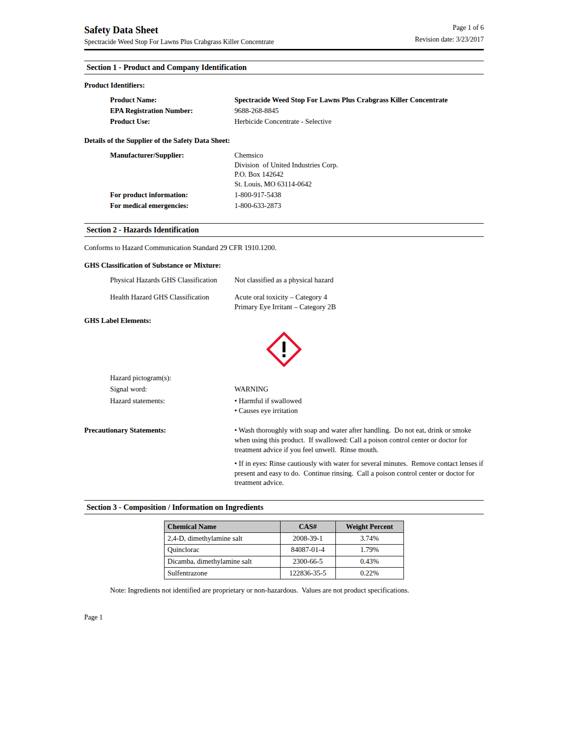Safety Data Sheet
Spectracide Weed Stop For Lawns Plus Crabgrass Killer Concentrate
Page 1 of 6
Revision date: 3/23/2017
Section 1 - Product and Company Identification
Product Identifiers:
| Product Name: | Spectracide Weed Stop For Lawns Plus Crabgrass Killer Concentrate |
| EPA Registration Number: | 9688-268-8845 |
| Product Use: | Herbicide Concentrate - Selective |
Details of the Supplier of the Safety Data Sheet:
| Manufacturer/Supplier: | Chemsico Division of United Industries Corp. P.O. Box 142642 St. Louis, MO 63114-0642 |
| For product information: | 1-800-917-5438 |
| For medical emergencies: | 1-800-633-2873 |
Section 2 - Hazards Identification
Conforms to Hazard Communication Standard 29 CFR 1910.1200.
GHS Classification of Substance or Mixture:
| Physical Hazards GHS Classification | Not classified as a physical hazard |
| Health Hazard GHS Classification | Acute oral toxicity – Category 4 Primary Eye Irritant – Category 2B |
GHS Label Elements:
| Hazard pictogram(s): | |
| Signal word: | WARNING |
| Hazard statements: | • Harmful if swallowed • Causes eye irritation |
| Precautionary Statements: | • Wash thoroughly with soap and water after handling. Do not eat, drink or smoke when using this product. If swallowed: Call a poison control center or doctor for treatment advice if you feel unwell. Rinse mouth. • If in eyes: Rinse cautiously with water for several minutes. Remove contact lenses if present and easy to do. Continue rinsing. Call a poison control center or doctor for treatment advice. |
Section 3 - Composition / Information on Ingredients
| Chemical Name | CAS# | Weight Percent |
| --- | --- | --- |
| 2,4-D, dimethylamine salt | 2008-39-1 | 3.74% |
| Quinclorac | 84087-01-4 | 1.79% |
| Dicamba, dimethylamine salt | 2300-66-5 | 0.43% |
| Sulfentrazone | 122836-35-5 | 0.22% |
Note: Ingredients not identified are proprietary or non-hazardous. Values are not product specifications.
Page 1